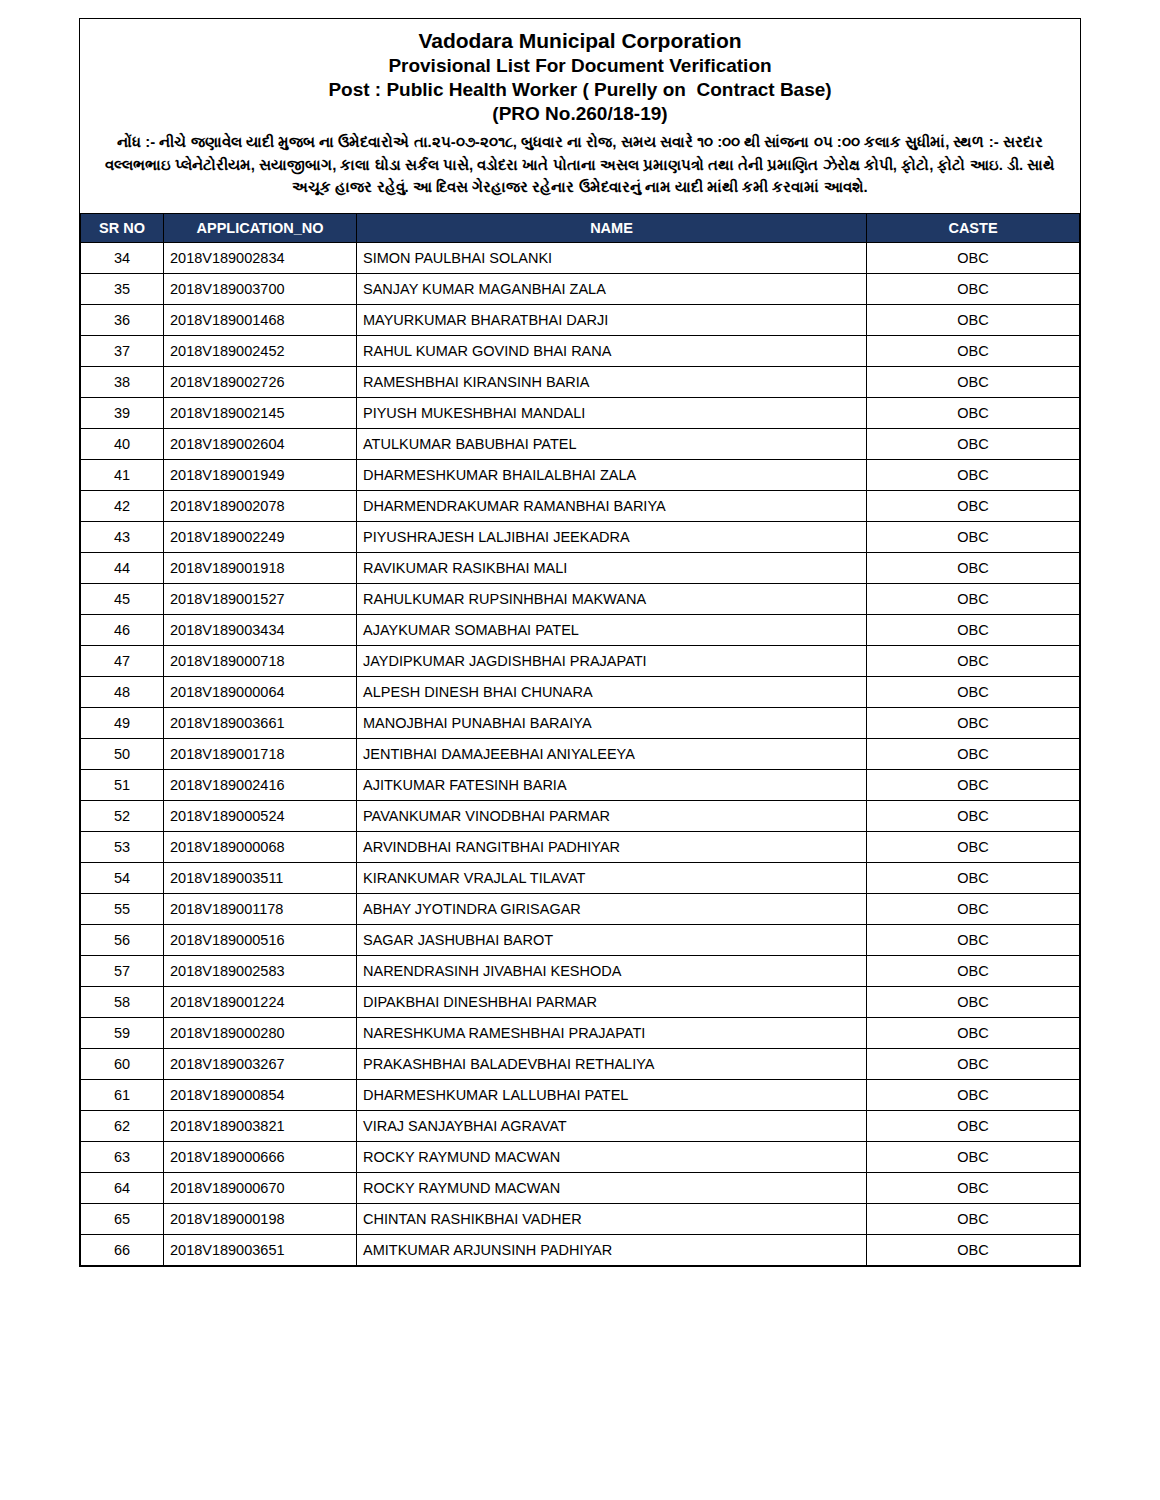Vadodara Municipal Corporation
Provisional List For Document Verification
Post : Public Health Worker ( Purelly on Contract Base)
(PRO No.260/18-19)
નોંધ :- નીચે જણાવેલ યાદી મુજબ ના ઉમેદવારોએ તા.૨૫-૦૭-૨૦૧૮, બુધવાર ના રોજ, સમય સવારે ૧૦ :૦૦ થી સાંજના ૦૫ :૦૦ કલાક સુધીમાં, સ્થળ :- સરદાર વલ્લભભાઇ પ્લેનેટોરીયમ, સયાજીબાગ, કાલા ઘોડા સર્કલ પાસે, વડોદરા ખાતે પોતાના અસલ પ્રમાણપત્રો તથા તેની પ્રમાણિત ઝેરોક્ષ કોપી, ફોટો, ફોટો આઇ. ડી. સાથે અચૂક હાજર રહેવું. આ દિવસ ગેરહાજર રહેનાર ઉમેદવારનું નામ યાદી માંથી કમી કરવામાં આવશે.
| SR NO | APPLICATION_NO | NAME | CASTE |
| --- | --- | --- | --- |
| 34 | 2018V189002834 | SIMON PAULBHAI SOLANKI | OBC |
| 35 | 2018V189003700 | SANJAY KUMAR MAGANBHAI ZALA | OBC |
| 36 | 2018V189001468 | MAYURKUMAR BHARATBHAI DARJI | OBC |
| 37 | 2018V189002452 | RAHUL KUMAR GOVIND BHAI RANA | OBC |
| 38 | 2018V189002726 | RAMESHBHAI KIRANSINH BARIA | OBC |
| 39 | 2018V189002145 | PIYUSH MUKESHBHAI MANDALI | OBC |
| 40 | 2018V189002604 | ATULKUMAR BABUBHAI PATEL | OBC |
| 41 | 2018V189001949 | DHARMESHKUMAR BHAILALBHAI ZALA | OBC |
| 42 | 2018V189002078 | DHARMENDRAKUMAR RAMANBHAI BARIYA | OBC |
| 43 | 2018V189002249 | PIYUSHRAJESH LALJIBHAI JEEKADRA | OBC |
| 44 | 2018V189001918 | RAVIKUMAR RASIKBHAI MALI | OBC |
| 45 | 2018V189001527 | RAHULKUMAR RUPSINHBHAI MAKWANA | OBC |
| 46 | 2018V189003434 | AJAYKUMAR SOMABHAI PATEL | OBC |
| 47 | 2018V189000718 | JAYDIPKUMAR JAGDISHBHAI PRAJAPATI | OBC |
| 48 | 2018V189000064 | ALPESH DINESH BHAI CHUNARA | OBC |
| 49 | 2018V189003661 | MANOJBHAI PUNABHAI BARAIYA | OBC |
| 50 | 2018V189001718 | JENTIBHAI DAMAJEEBHAI ANIYALEEYA | OBC |
| 51 | 2018V189002416 | AJITKUMAR FATESINH BARIA | OBC |
| 52 | 2018V189000524 | PAVANKUMAR VINODBHAI PARMAR | OBC |
| 53 | 2018V189000068 | ARVINDBHAI RANGITBHAI PADHIYAR | OBC |
| 54 | 2018V189003511 | KIRANKUMAR VRAJLAL TILAVAT | OBC |
| 55 | 2018V189001178 | ABHAY JYOTINDRA GIRISAGAR | OBC |
| 56 | 2018V189000516 | SAGAR JASHUBHAI BAROT | OBC |
| 57 | 2018V189002583 | NARENDRASINH JIVABHAI KESHODA | OBC |
| 58 | 2018V189001224 | DIPAKBHAI DINESHBHAI PARMAR | OBC |
| 59 | 2018V189000280 | NARESHKUMA RAMESHBHAI PRAJAPATI | OBC |
| 60 | 2018V189003267 | PRAKASHBHAI BALADEVBHAI RETHALIYA | OBC |
| 61 | 2018V189000854 | DHARMESHKUMAR LALLUBHAI PATEL | OBC |
| 62 | 2018V189003821 | VIRAJ SANJAYBHAI AGRAVAT | OBC |
| 63 | 2018V189000666 | ROCKY RAYMUND MACWAN | OBC |
| 64 | 2018V189000670 | ROCKY RAYMUND MACWAN | OBC |
| 65 | 2018V189000198 | CHINTAN RASHIKBHAI VADHER | OBC |
| 66 | 2018V189003651 | AMITKUMAR ARJUNSINH PADHIYAR | OBC |